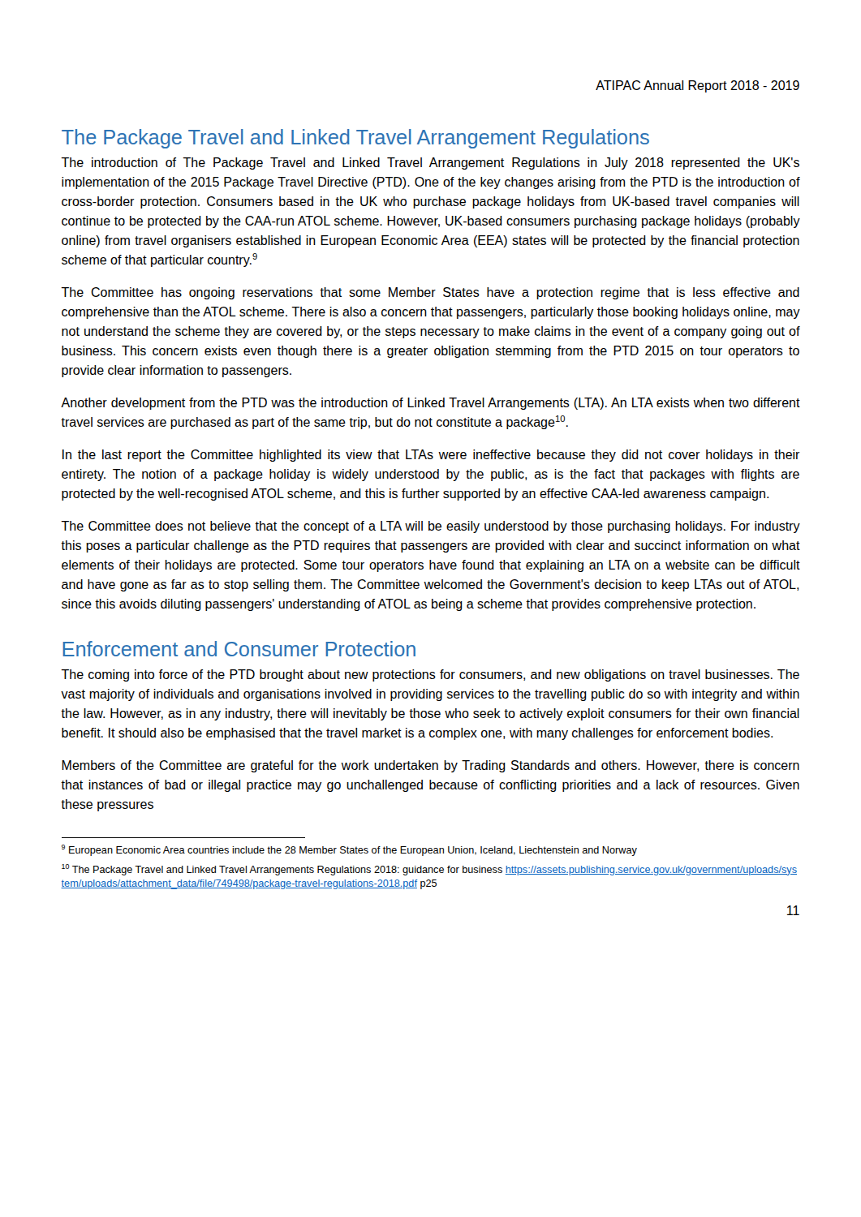ATIPAC Annual Report 2018 - 2019
The Package Travel and Linked Travel Arrangement Regulations
The introduction of The Package Travel and Linked Travel Arrangement Regulations in July 2018 represented the UK's implementation of the 2015 Package Travel Directive (PTD). One of the key changes arising from the PTD is the introduction of cross-border protection. Consumers based in the UK who purchase package holidays from UK-based travel companies will continue to be protected by the CAA-run ATOL scheme. However, UK-based consumers purchasing package holidays (probably online) from travel organisers established in European Economic Area (EEA) states will be protected by the financial protection scheme of that particular country.9
The Committee has ongoing reservations that some Member States have a protection regime that is less effective and comprehensive than the ATOL scheme. There is also a concern that passengers, particularly those booking holidays online, may not understand the scheme they are covered by, or the steps necessary to make claims in the event of a company going out of business. This concern exists even though there is a greater obligation stemming from the PTD 2015 on tour operators to provide clear information to passengers.
Another development from the PTD was the introduction of Linked Travel Arrangements (LTA). An LTA exists when two different travel services are purchased as part of the same trip, but do not constitute a package10.
In the last report the Committee highlighted its view that LTAs were ineffective because they did not cover holidays in their entirety. The notion of a package holiday is widely understood by the public, as is the fact that packages with flights are protected by the well-recognised ATOL scheme, and this is further supported by an effective CAA-led awareness campaign.
The Committee does not believe that the concept of a LTA will be easily understood by those purchasing holidays. For industry this poses a particular challenge as the PTD requires that passengers are provided with clear and succinct information on what elements of their holidays are protected. Some tour operators have found that explaining an LTA on a website can be difficult and have gone as far as to stop selling them. The Committee welcomed the Government's decision to keep LTAs out of ATOL, since this avoids diluting passengers' understanding of ATOL as being a scheme that provides comprehensive protection.
Enforcement and Consumer Protection
The coming into force of the PTD brought about new protections for consumers, and new obligations on travel businesses. The vast majority of individuals and organisations involved in providing services to the travelling public do so with integrity and within the law. However, as in any industry, there will inevitably be those who seek to actively exploit consumers for their own financial benefit. It should also be emphasised that the travel market is a complex one, with many challenges for enforcement bodies.
Members of the Committee are grateful for the work undertaken by Trading Standards and others. However, there is concern that instances of bad or illegal practice may go unchallenged because of conflicting priorities and a lack of resources. Given these pressures
9 European Economic Area countries include the 28 Member States of the European Union, Iceland, Liechtenstein and Norway
10 The Package Travel and Linked Travel Arrangements Regulations 2018: guidance for business https://assets.publishing.service.gov.uk/government/uploads/system/uploads/attachment_data/file/749498/package-travel-regulations-2018.pdf p25
11